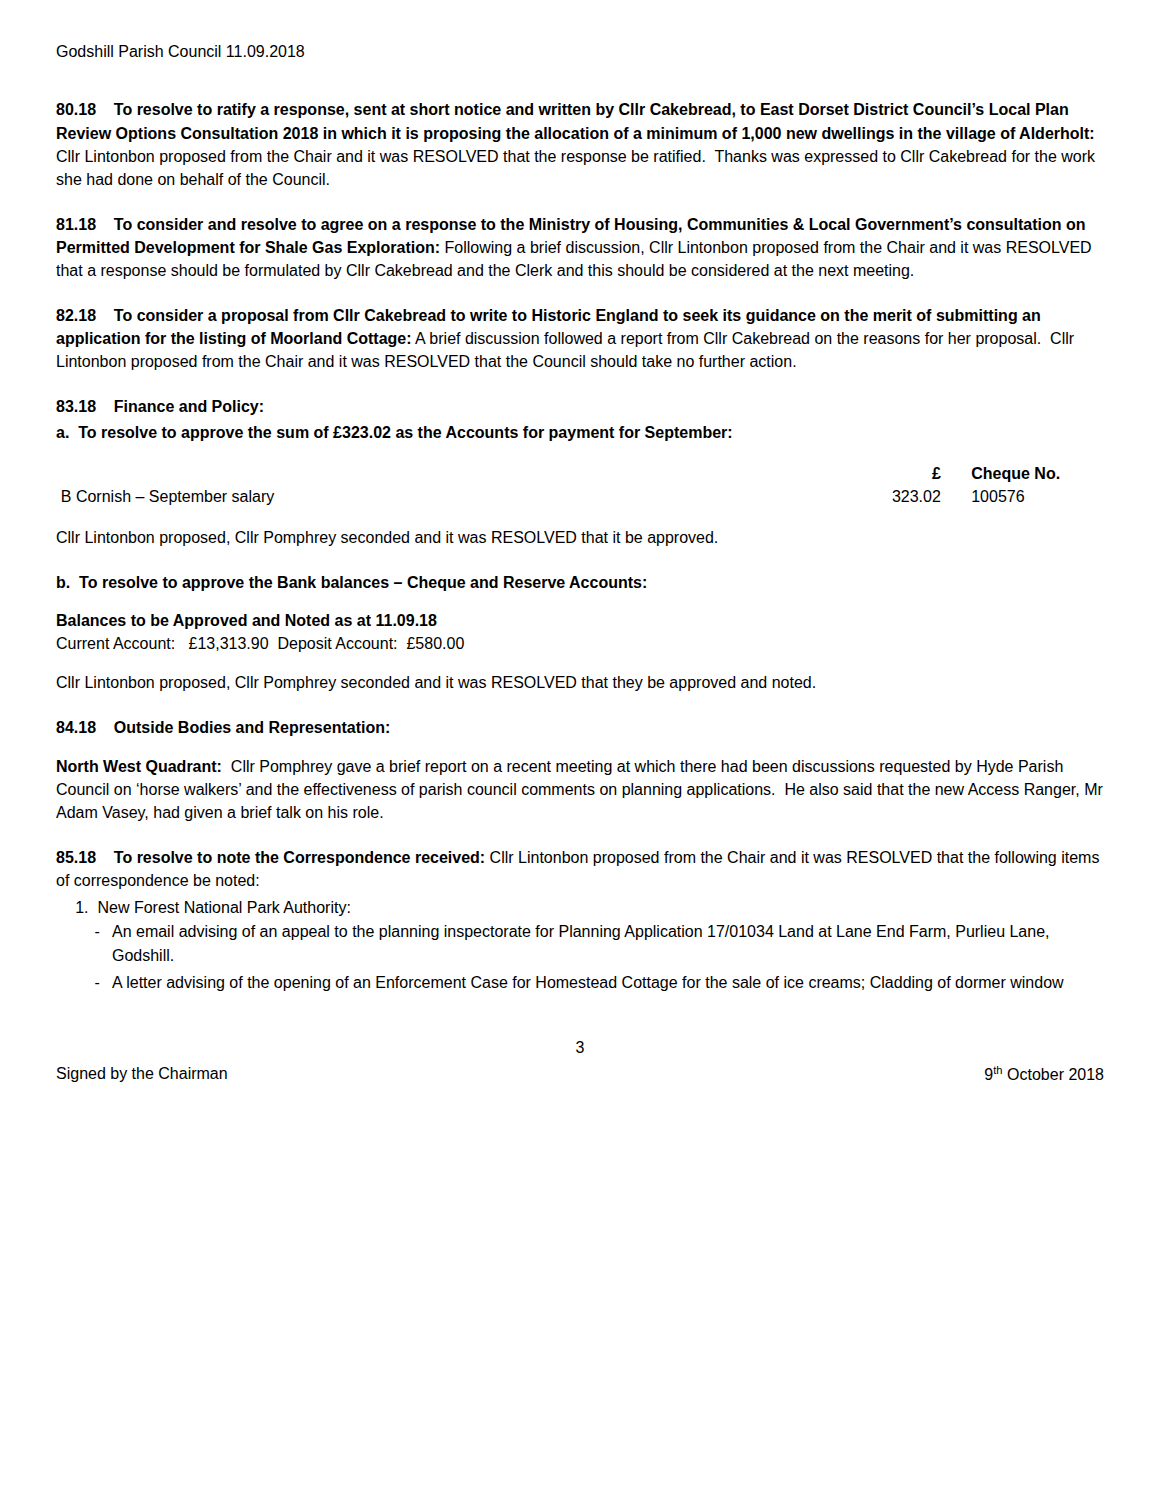Godshill Parish Council 11.09.2018
80.18 To resolve to ratify a response, sent at short notice and written by Cllr Cakebread, to East Dorset District Council’s Local Plan Review Options Consultation 2018 in which it is proposing the allocation of a minimum of 1,000 new dwellings in the village of Alderholt: Cllr Lintonbon proposed from the Chair and it was RESOLVED that the response be ratified. Thanks was expressed to Cllr Cakebread for the work she had done on behalf of the Council.
81.18 To consider and resolve to agree on a response to the Ministry of Housing, Communities & Local Government’s consultation on Permitted Development for Shale Gas Exploration: Following a brief discussion, Cllr Lintonbon proposed from the Chair and it was RESOLVED that a response should be formulated by Cllr Cakebread and the Clerk and this should be considered at the next meeting.
82.18 To consider a proposal from Cllr Cakebread to write to Historic England to seek its guidance on the merit of submitting an application for the listing of Moorland Cottage: A brief discussion followed a report from Cllr Cakebread on the reasons for her proposal. Cllr Lintonbon proposed from the Chair and it was RESOLVED that the Council should take no further action.
83.18 Finance and Policy:
a. To resolve to approve the sum of £323.02 as the Accounts for payment for September:
| | £ | Cheque No. |
| B Cornish – September salary | 323.02 | 100576 |
Cllr Lintonbon proposed, Cllr Pomphrey seconded and it was RESOLVED that it be approved.
b. To resolve to approve the Bank balances – Cheque and Reserve Accounts:
Balances to be Approved and Noted as at 11.09.18
Current Account: £13,313.90 Deposit Account: £580.00
Cllr Lintonbon proposed, Cllr Pomphrey seconded and it was RESOLVED that they be approved and noted.
84.18 Outside Bodies and Representation:
North West Quadrant: Cllr Pomphrey gave a brief report on a recent meeting at which there had been discussions requested by Hyde Parish Council on ‘horse walkers’ and the effectiveness of parish council comments on planning applications. He also said that the new Access Ranger, Mr Adam Vasey, had given a brief talk on his role.
85.18 To resolve to note the Correspondence received: Cllr Lintonbon proposed from the Chair and it was RESOLVED that the following items of correspondence be noted:
1. New Forest National Park Authority:
An email advising of an appeal to the planning inspectorate for Planning Application 17/01034 Land at Lane End Farm, Purlieu Lane, Godshill.
A letter advising of the opening of an Enforcement Case for Homestead Cottage for the sale of ice creams; Cladding of dormer window
3
Signed by the Chairman 9th October 2018